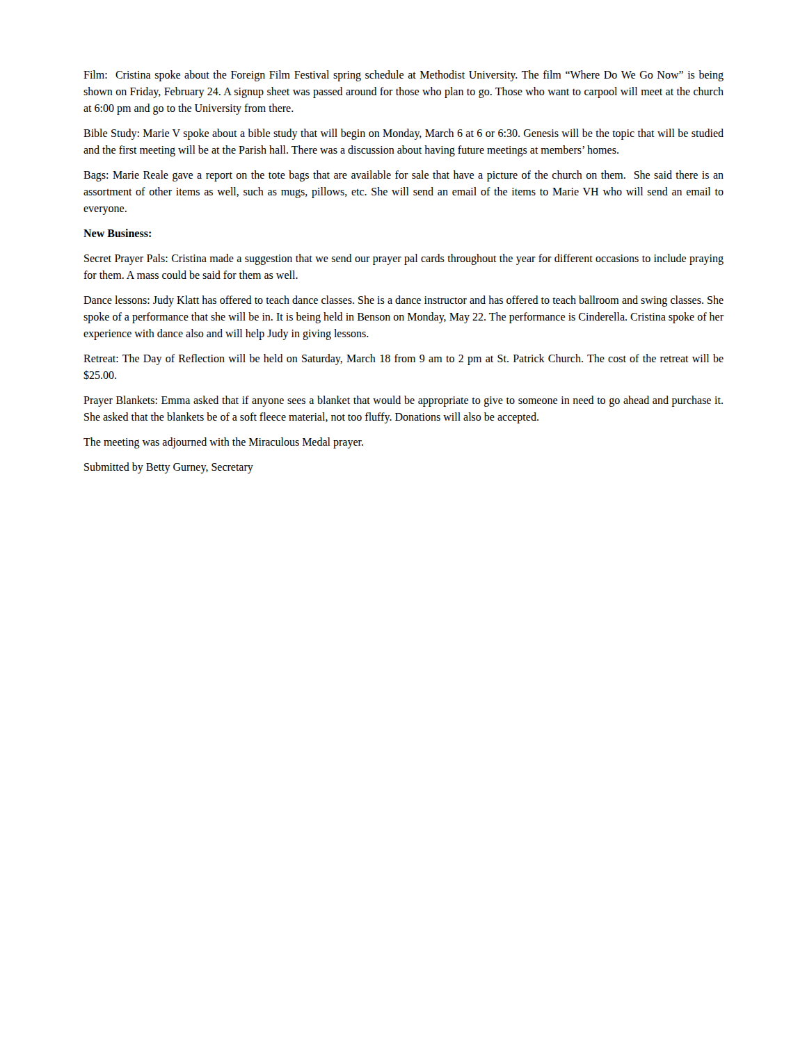Film: Cristina spoke about the Foreign Film Festival spring schedule at Methodist University. The film “Where Do We Go Now” is being shown on Friday, February 24. A signup sheet was passed around for those who plan to go. Those who want to carpool will meet at the church at 6:00 pm and go to the University from there.
Bible Study: Marie V spoke about a bible study that will begin on Monday, March 6 at 6 or 6:30. Genesis will be the topic that will be studied and the first meeting will be at the Parish hall. There was a discussion about having future meetings at members’ homes.
Bags: Marie Reale gave a report on the tote bags that are available for sale that have a picture of the church on them. She said there is an assortment of other items as well, such as mugs, pillows, etc. She will send an email of the items to Marie VH who will send an email to everyone.
New Business:
Secret Prayer Pals: Cristina made a suggestion that we send our prayer pal cards throughout the year for different occasions to include praying for them. A mass could be said for them as well.
Dance lessons: Judy Klatt has offered to teach dance classes. She is a dance instructor and has offered to teach ballroom and swing classes. She spoke of a performance that she will be in. It is being held in Benson on Monday, May 22. The performance is Cinderella. Cristina spoke of her experience with dance also and will help Judy in giving lessons.
Retreat: The Day of Reflection will be held on Saturday, March 18 from 9 am to 2 pm at St. Patrick Church. The cost of the retreat will be $25.00.
Prayer Blankets: Emma asked that if anyone sees a blanket that would be appropriate to give to someone in need to go ahead and purchase it. She asked that the blankets be of a soft fleece material, not too fluffy. Donations will also be accepted.
The meeting was adjourned with the Miraculous Medal prayer.
Submitted by Betty Gurney, Secretary